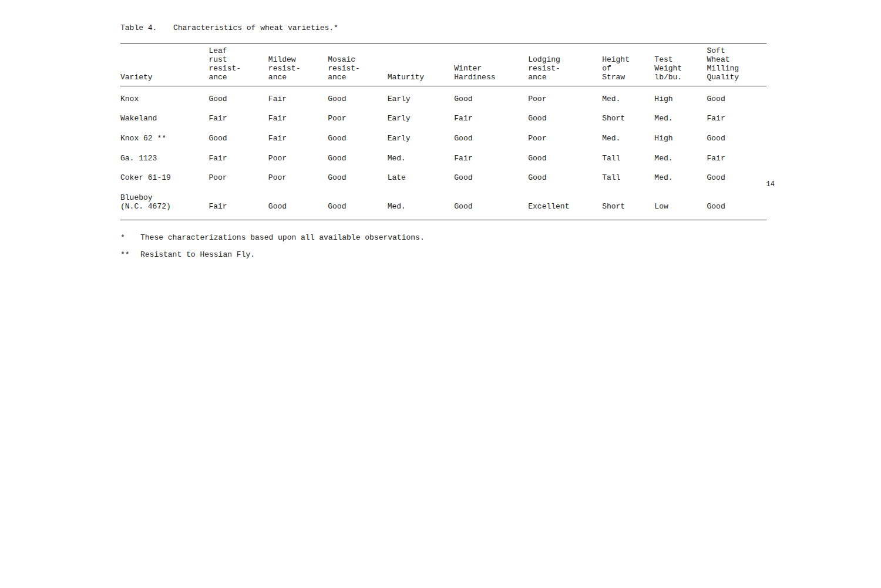Table 4. Characteristics of wheat varieties.*
| Variety | Leaf rust resist- ance | Mildew resist- ance | Mosaic resist- ance | Maturity | Winter Hardiness | Lodging resist- ance | Height of Straw | Test Weight lb/bu. | Soft Wheat Milling Quality |
| --- | --- | --- | --- | --- | --- | --- | --- | --- | --- |
| Knox | Good | Fair | Good | Early | Good | Poor | Med. | High | Good |
| Wakeland | Fair | Fair | Poor | Early | Fair | Good | Short | Med. | Fair |
| Knox 62 ** | Good | Fair | Good | Early | Good | Poor | Med. | High | Good |
| Ga. 1123 | Fair | Poor | Good | Med. | Fair | Good | Tall | Med. | Fair |
| Coker 61-19 | Poor | Poor | Good | Late | Good | Good | Tall | Med. | Good |
| Blueboy (N.C. 4672) | Fair | Good | Good | Med. | Good | Excellent | Short | Low | Good |
*These characterizations based upon all available observations.
**Resistant to Hessian Fly.
14